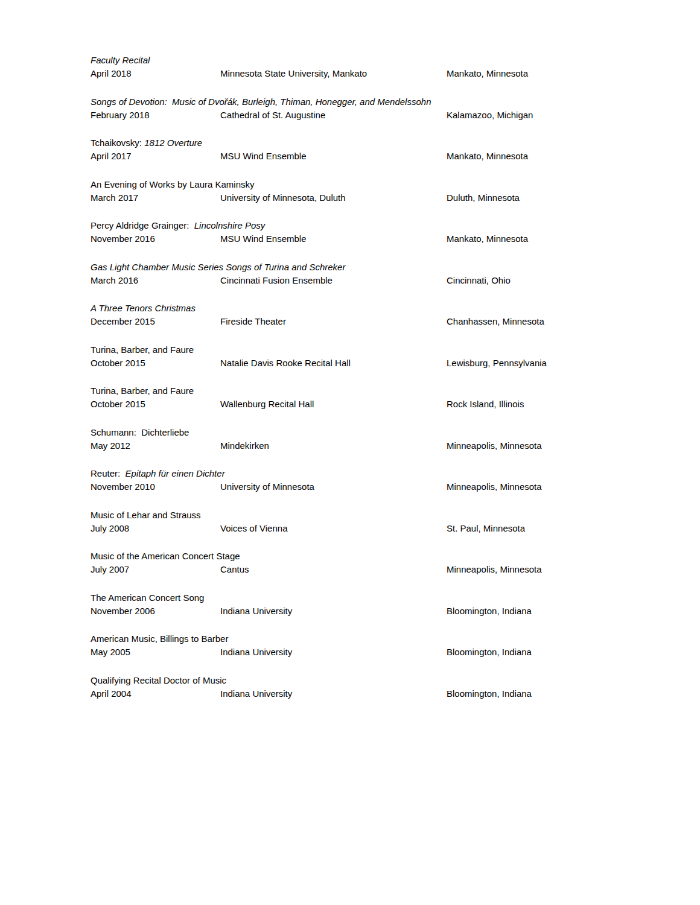Faculty Recital
April 2018 Minnesota State University, Mankato Mankato, Minnesota
Songs of Devotion: Music of Dvořák, Burleigh, Thiman, Honegger, and Mendelssohn
February 2018 Cathedral of St. Augustine Kalamazoo, Michigan
Tchaikovsky: 1812 Overture
April 2017 MSU Wind Ensemble Mankato, Minnesota
An Evening of Works by Laura Kaminsky
March 2017 University of Minnesota, Duluth Duluth, Minnesota
Percy Aldridge Grainger: Lincolnshire Posy
November 2016 MSU Wind Ensemble Mankato, Minnesota
Gas Light Chamber Music Series Songs of Turina and Schreker
March 2016 Cincinnati Fusion Ensemble Cincinnati, Ohio
A Three Tenors Christmas
December 2015 Fireside Theater Chanhassen, Minnesota
Turina, Barber, and Faure
October 2015 Natalie Davis Rooke Recital Hall Lewisburg, Pennsylvania
Turina, Barber, and Faure
October 2015 Wallenburg Recital Hall Rock Island, Illinois
Schumann: Dichterliebe
May 2012 Mindekirken Minneapolis, Minnesota
Reuter: Epitaph für einen Dichter
November 2010 University of Minnesota Minneapolis, Minnesota
Music of Lehar and Strauss
July 2008 Voices of Vienna St. Paul, Minnesota
Music of the American Concert Stage
July 2007 Cantus Minneapolis, Minnesota
The American Concert Song
November 2006 Indiana University Bloomington, Indiana
American Music, Billings to Barber
May 2005 Indiana University Bloomington, Indiana
Qualifying Recital Doctor of Music
April 2004 Indiana University Bloomington, Indiana